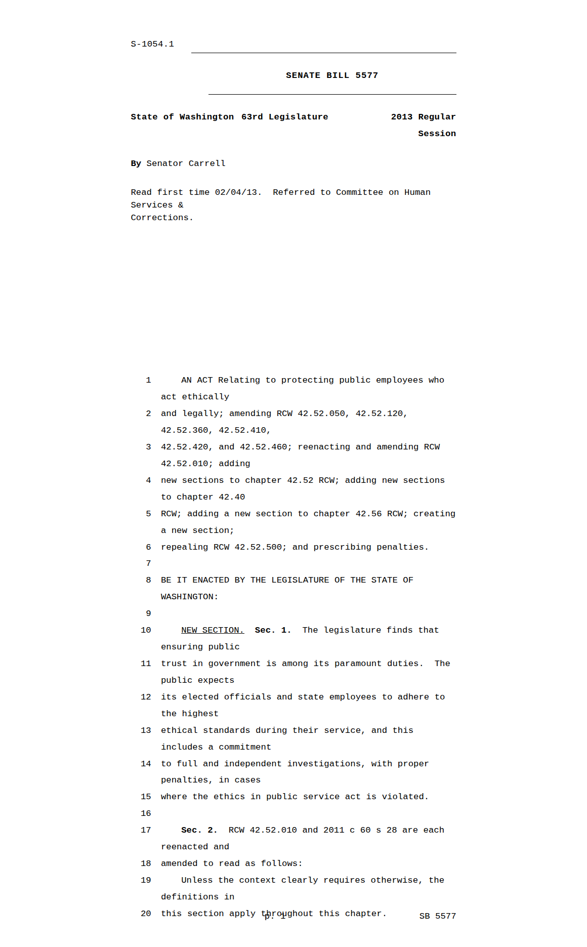S-1054.1
SENATE BILL 5577
State of Washington 63rd Legislature 2013 Regular Session
By Senator Carrell
Read first time 02/04/13. Referred to Committee on Human Services &
Corrections.
AN ACT Relating to protecting public employees who act ethically
and legally; amending RCW 42.52.050, 42.52.120, 42.52.360, 42.52.410,
42.52.420, and 42.52.460; reenacting and amending RCW 42.52.010; adding
new sections to chapter 42.52 RCW; adding new sections to chapter 42.40
RCW; adding a new section to chapter 42.56 RCW; creating a new section;
repealing RCW 42.52.500; and prescribing penalties.
BE IT ENACTED BY THE LEGISLATURE OF THE STATE OF WASHINGTON:
NEW SECTION. Sec. 1. The legislature finds that ensuring public
trust in government is among its paramount duties. The public expects
its elected officials and state employees to adhere to the highest
ethical standards during their service, and this includes a commitment
to full and independent investigations, with proper penalties, in cases
where the ethics in public service act is violated.
Sec. 2. RCW 42.52.010 and 2011 c 60 s 28 are each reenacted and
amended to read as follows:
Unless the context clearly requires otherwise, the definitions in
this section apply throughout this chapter.
p. 1 SB 5577